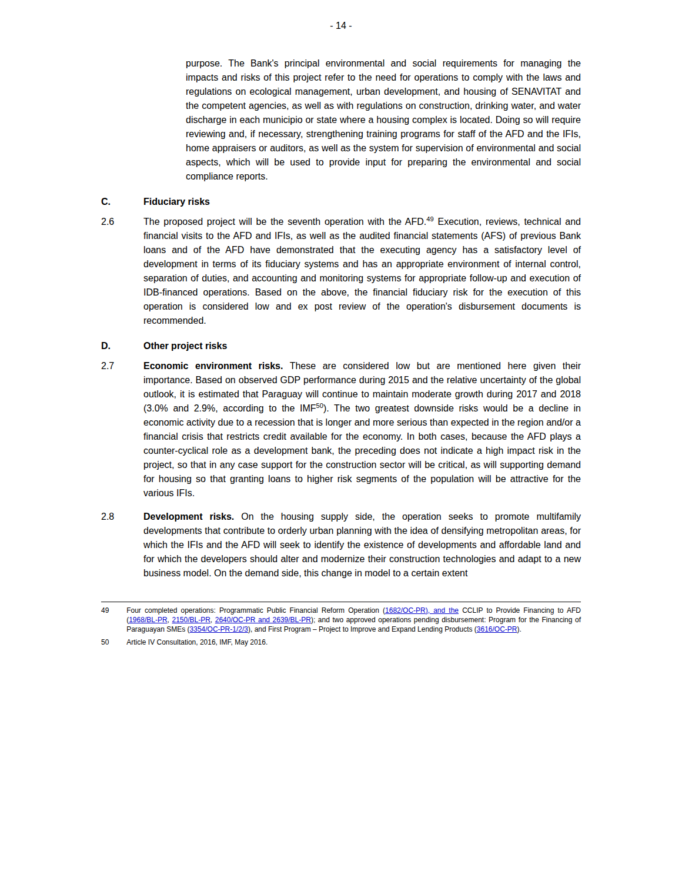- 14 -
purpose. The Bank's principal environmental and social requirements for managing the impacts and risks of this project refer to the need for operations to comply with the laws and regulations on ecological management, urban development, and housing of SENAVITAT and the competent agencies, as well as with regulations on construction, drinking water, and water discharge in each municipio or state where a housing complex is located. Doing so will require reviewing and, if necessary, strengthening training programs for staff of the AFD and the IFIs, home appraisers or auditors, as well as the system for supervision of environmental and social aspects, which will be used to provide input for preparing the environmental and social compliance reports.
C. Fiduciary risks
2.6
The proposed project will be the seventh operation with the AFD.49 Execution, reviews, technical and financial visits to the AFD and IFIs, as well as the audited financial statements (AFS) of previous Bank loans and of the AFD have demonstrated that the executing agency has a satisfactory level of development in terms of its fiduciary systems and has an appropriate environment of internal control, separation of duties, and accounting and monitoring systems for appropriate follow-up and execution of IDB-financed operations. Based on the above, the financial fiduciary risk for the execution of this operation is considered low and ex post review of the operation's disbursement documents is recommended.
D. Other project risks
2.7
Economic environment risks. These are considered low but are mentioned here given their importance. Based on observed GDP performance during 2015 and the relative uncertainty of the global outlook, it is estimated that Paraguay will continue to maintain moderate growth during 2017 and 2018 (3.0% and 2.9%, according to the IMF50). The two greatest downside risks would be a decline in economic activity due to a recession that is longer and more serious than expected in the region and/or a financial crisis that restricts credit available for the economy. In both cases, because the AFD plays a counter-cyclical role as a development bank, the preceding does not indicate a high impact risk in the project, so that in any case support for the construction sector will be critical, as will supporting demand for housing so that granting loans to higher risk segments of the population will be attractive for the various IFIs.
2.8
Development risks. On the housing supply side, the operation seeks to promote multifamily developments that contribute to orderly urban planning with the idea of densifying metropolitan areas, for which the IFIs and the AFD will seek to identify the existence of developments and affordable land and for which the developers should alter and modernize their construction technologies and adapt to a new business model. On the demand side, this change in model to a certain extent
49 Four completed operations: Programmatic Public Financial Reform Operation (1682/OC-PR), and the CCLIP to Provide Financing to AFD (1968/BL-PR, 2150/BL-PR, 2640/OC-PR and 2639/BL-PR); and two approved operations pending disbursement: Program for the Financing of Paraguayan SMEs (3354/OC-PR-1/2/3), and First Program – Project to Improve and Expand Lending Products (3616/OC-PR).
50 Article IV Consultation, 2016, IMF, May 2016.